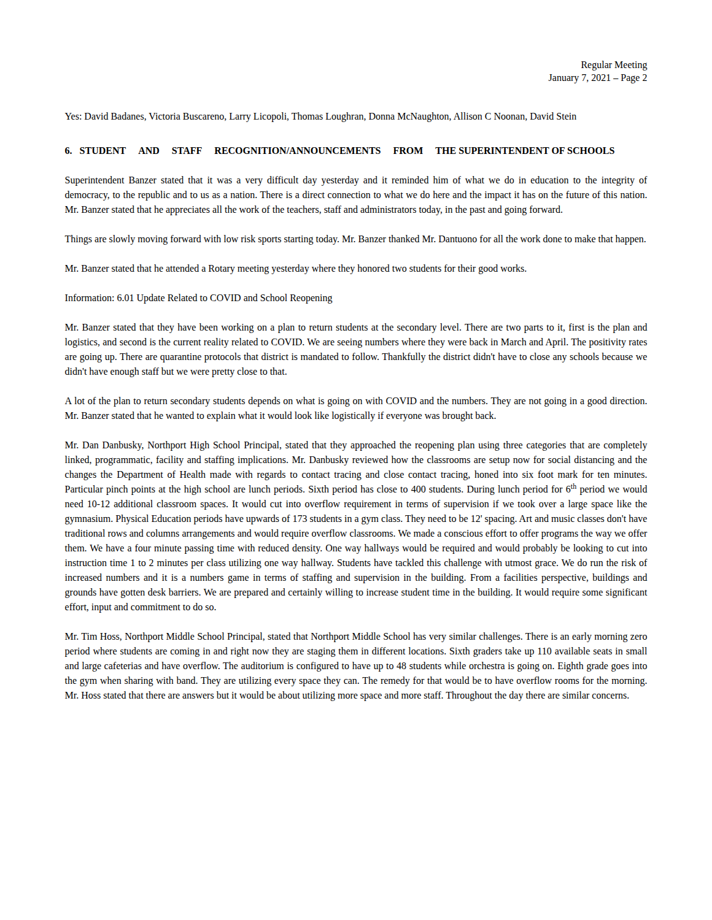Regular Meeting
January 7, 2021 – Page 2
Yes: David Badanes, Victoria Buscareno, Larry Licopoli, Thomas Loughran, Donna McNaughton, Allison C Noonan, David Stein
6. STUDENT AND STAFF RECOGNITION/ANNOUNCEMENTS FROM THE SUPERINTENDENT OF SCHOOLS
Superintendent Banzer stated that it was a very difficult day yesterday and it reminded him of what we do in education to the integrity of democracy, to the republic and to us as a nation. There is a direct connection to what we do here and the impact it has on the future of this nation. Mr. Banzer stated that he appreciates all the work of the teachers, staff and administrators today, in the past and going forward.
Things are slowly moving forward with low risk sports starting today. Mr. Banzer thanked Mr. Dantuono for all the work done to make that happen.
Mr. Banzer stated that he attended a Rotary meeting yesterday where they honored two students for their good works.
Information: 6.01 Update Related to COVID and School Reopening
Mr. Banzer stated that they have been working on a plan to return students at the secondary level. There are two parts to it, first is the plan and logistics, and second is the current reality related to COVID. We are seeing numbers where they were back in March and April. The positivity rates are going up. There are quarantine protocols that district is mandated to follow. Thankfully the district didn't have to close any schools because we didn't have enough staff but we were pretty close to that.
A lot of the plan to return secondary students depends on what is going on with COVID and the numbers. They are not going in a good direction. Mr. Banzer stated that he wanted to explain what it would look like logistically if everyone was brought back.
Mr. Dan Danbusky, Northport High School Principal, stated that they approached the reopening plan using three categories that are completely linked, programmatic, facility and staffing implications. Mr. Danbusky reviewed how the classrooms are setup now for social distancing and the changes the Department of Health made with regards to contact tracing and close contact tracing, honed into six foot mark for ten minutes. Particular pinch points at the high school are lunch periods. Sixth period has close to 400 students. During lunch period for 6th period we would need 10-12 additional classroom spaces. It would cut into overflow requirement in terms of supervision if we took over a large space like the gymnasium. Physical Education periods have upwards of 173 students in a gym class. They need to be 12' spacing. Art and music classes don't have traditional rows and columns arrangements and would require overflow classrooms. We made a conscious effort to offer programs the way we offer them. We have a four minute passing time with reduced density. One way hallways would be required and would probably be looking to cut into instruction time 1 to 2 minutes per class utilizing one way hallway. Students have tackled this challenge with utmost grace. We do run the risk of increased numbers and it is a numbers game in terms of staffing and supervision in the building. From a facilities perspective, buildings and grounds have gotten desk barriers. We are prepared and certainly willing to increase student time in the building. It would require some significant effort, input and commitment to do so.
Mr. Tim Hoss, Northport Middle School Principal, stated that Northport Middle School has very similar challenges. There is an early morning zero period where students are coming in and right now they are staging them in different locations. Sixth graders take up 110 available seats in small and large cafeterias and have overflow. The auditorium is configured to have up to 48 students while orchestra is going on. Eighth grade goes into the gym when sharing with band. They are utilizing every space they can. The remedy for that would be to have overflow rooms for the morning. Mr. Hoss stated that there are answers but it would be about utilizing more space and more staff. Throughout the day there are similar concerns.